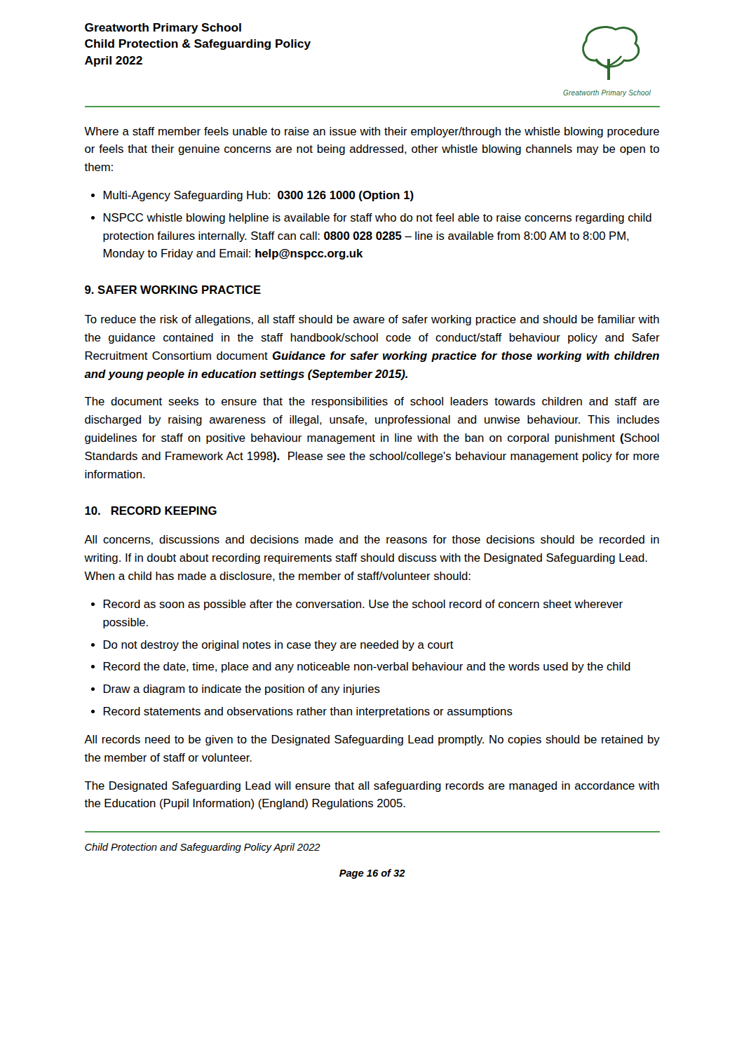Greatworth Primary School
Child Protection & Safeguarding Policy
April 2022
Greatworth Primary School
Where a staff member feels unable to raise an issue with their employer/through the whistle blowing procedure or feels that their genuine concerns are not being addressed, other whistle blowing channels may be open to them:
Multi-Agency Safeguarding Hub: 0300 126 1000 (Option 1)
NSPCC whistle blowing helpline is available for staff who do not feel able to raise concerns regarding child protection failures internally. Staff can call: 0800 028 0285 – line is available from 8:00 AM to 8:00 PM, Monday to Friday and Email: help@nspcc.org.uk
9. SAFER WORKING PRACTICE
To reduce the risk of allegations, all staff should be aware of safer working practice and should be familiar with the guidance contained in the staff handbook/school code of conduct/staff behaviour policy and Safer Recruitment Consortium document Guidance for safer working practice for those working with children and young people in education settings (September 2015).
The document seeks to ensure that the responsibilities of school leaders towards children and staff are discharged by raising awareness of illegal, unsafe, unprofessional and unwise behaviour. This includes guidelines for staff on positive behaviour management in line with the ban on corporal punishment (School Standards and Framework Act 1998). Please see the school/college's behaviour management policy for more information.
10. RECORD KEEPING
All concerns, discussions and decisions made and the reasons for those decisions should be recorded in writing. If in doubt about recording requirements staff should discuss with the Designated Safeguarding Lead.
When a child has made a disclosure, the member of staff/volunteer should:
Record as soon as possible after the conversation. Use the school record of concern sheet wherever possible.
Do not destroy the original notes in case they are needed by a court
Record the date, time, place and any noticeable non-verbal behaviour and the words used by the child
Draw a diagram to indicate the position of any injuries
Record statements and observations rather than interpretations or assumptions
All records need to be given to the Designated Safeguarding Lead promptly. No copies should be retained by the member of staff or volunteer.
The Designated Safeguarding Lead will ensure that all safeguarding records are managed in accordance with the Education (Pupil Information) (England) Regulations 2005.
Child Protection and Safeguarding Policy April 2022
Page 16 of 32